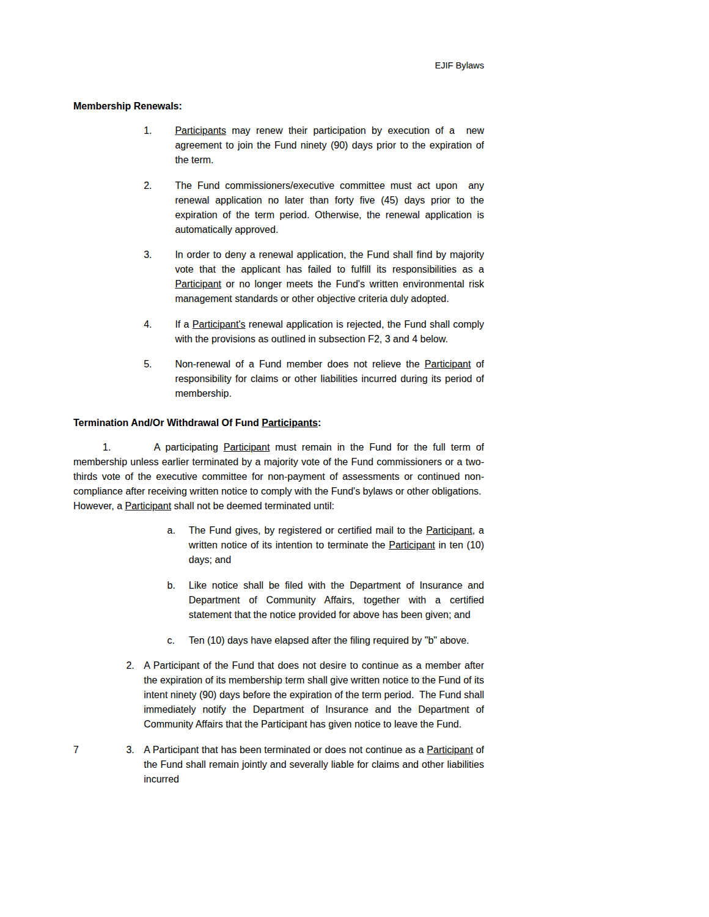EJIF Bylaws
Membership Renewals:
Participants may renew their participation by execution of a new agreement to join the Fund ninety (90) days prior to the expiration of the term.
The Fund commissioners/executive committee must act upon any renewal application no later than forty five (45) days prior to the expiration of the term period. Otherwise, the renewal application is automatically approved.
In order to deny a renewal application, the Fund shall find by majority vote that the applicant has failed to fulfill its responsibilities as a Participant or no longer meets the Fund's written environmental risk management standards or other objective criteria duly adopted.
If a Participant's renewal application is rejected, the Fund shall comply with the provisions as outlined in subsection F2, 3 and 4 below.
Non-renewal of a Fund member does not relieve the Participant of responsibility for claims or other liabilities incurred during its period of membership.
Termination And/Or Withdrawal Of Fund Participants:
1. A participating Participant must remain in the Fund for the full term of membership unless earlier terminated by a majority vote of the Fund commissioners or a two-thirds vote of the executive committee for non-payment of assessments or continued non-compliance after receiving written notice to comply with the Fund's bylaws or other obligations. However, a Participant shall not be deemed terminated until:
The Fund gives, by registered or certified mail to the Participant, a written notice of its intention to terminate the Participant in ten (10) days; and
Like notice shall be filed with the Department of Insurance and Department of Community Affairs, together with a certified statement that the notice provided for above has been given; and
Ten (10) days have elapsed after the filing required by "b" above.
2.
A Participant of the Fund that does not desire to continue as a member after the expiration of its membership term shall give written notice to the Fund of its intent ninety (90) days before the expiration of the term period. The Fund shall immediately notify the Department of Insurance and the Department of Community Affairs that the Participant has given notice to leave the Fund.
73.
A Participant that has been terminated or does not continue as a Participant of the Fund shall remain jointly and severally liable for claims and other liabilities incurred